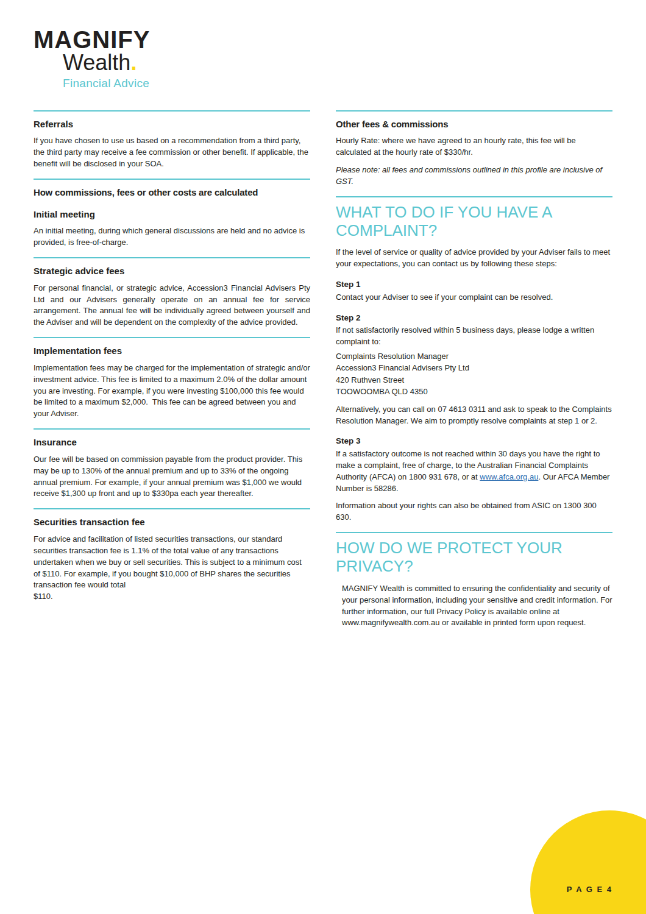MAGNIFY
Wealth.
Financial Advice
Referrals
If you have chosen to use us based on a recommendation from a third party, the third party may receive a fee commission or other benefit. If applicable, the benefit will be disclosed in your SOA.
How commissions, fees or other costs are calculated
Initial meeting
An initial meeting, during which general discussions are held and no advice is provided, is free-of-charge.
Strategic advice fees
For personal financial, or strategic advice, Accession3 Financial Advisers Pty Ltd and our Advisers generally operate on an annual fee for service arrangement. The annual fee will be individually agreed between yourself and the Adviser and will be dependent on the complexity of the advice provided.
Implementation fees
Implementation fees may be charged for the implementation of strategic and/or investment advice. This fee is limited to a maximum 2.0% of the dollar amount you are investing. For example, if you were investing $100,000 this fee would be limited to a maximum $2,000. This fee can be agreed between you and your Adviser.
Insurance
Our fee will be based on commission payable from the product provider. This may be up to 130% of the annual premium and up to 33% of the ongoing annual premium. For example, if your annual premium was $1,000 we would receive $1,300 up front and up to $330pa each year thereafter.
Securities transaction fee
For advice and facilitation of listed securities transactions, our standard securities transaction fee is 1.1% of the total value of any transactions undertaken when we buy or sell securities. This is subject to a minimum cost of $110. For example, if you bought $10,000 of BHP shares the securities transaction fee would total
$110.
Other fees & commissions
Hourly Rate: where we have agreed to an hourly rate, this fee will be calculated at the hourly rate of $330/hr.
Please note: all fees and commissions outlined in this profile are inclusive of GST.
WHAT TO DO IF YOU HAVE A COMPLAINT?
If the level of service or quality of advice provided by your Adviser fails to meet your expectations, you can contact us by following these steps:
Step 1
Contact your Adviser to see if your complaint can be resolved.
Step 2
If not satisfactorily resolved within 5 business days, please lodge a written complaint to:
Complaints Resolution Manager
Accession3 Financial Advisers Pty Ltd
420 Ruthven Street
TOOWOOMBA QLD 4350
Alternatively, you can call on 07 4613 0311 and ask to speak to the Complaints Resolution Manager. We aim to promptly resolve complaints at step 1 or 2.
Step 3
If a satisfactory outcome is not reached within 30 days you have the right to make a complaint, free of charge, to the Australian Financial Complaints Authority (AFCA) on 1800 931 678, or at www.afca.org.au. Our AFCA Member Number is 58286.
Information about your rights can also be obtained from ASIC on 1300 300 630.
HOW DO WE PROTECT YOUR PRIVACY?
MAGNIFY Wealth is committed to ensuring the confidentiality and security of your personal information, including your sensitive and credit information. For further information, our full Privacy Policy is available online at www.magnifywealth.com.au or available in printed form upon request.
P A G E 4